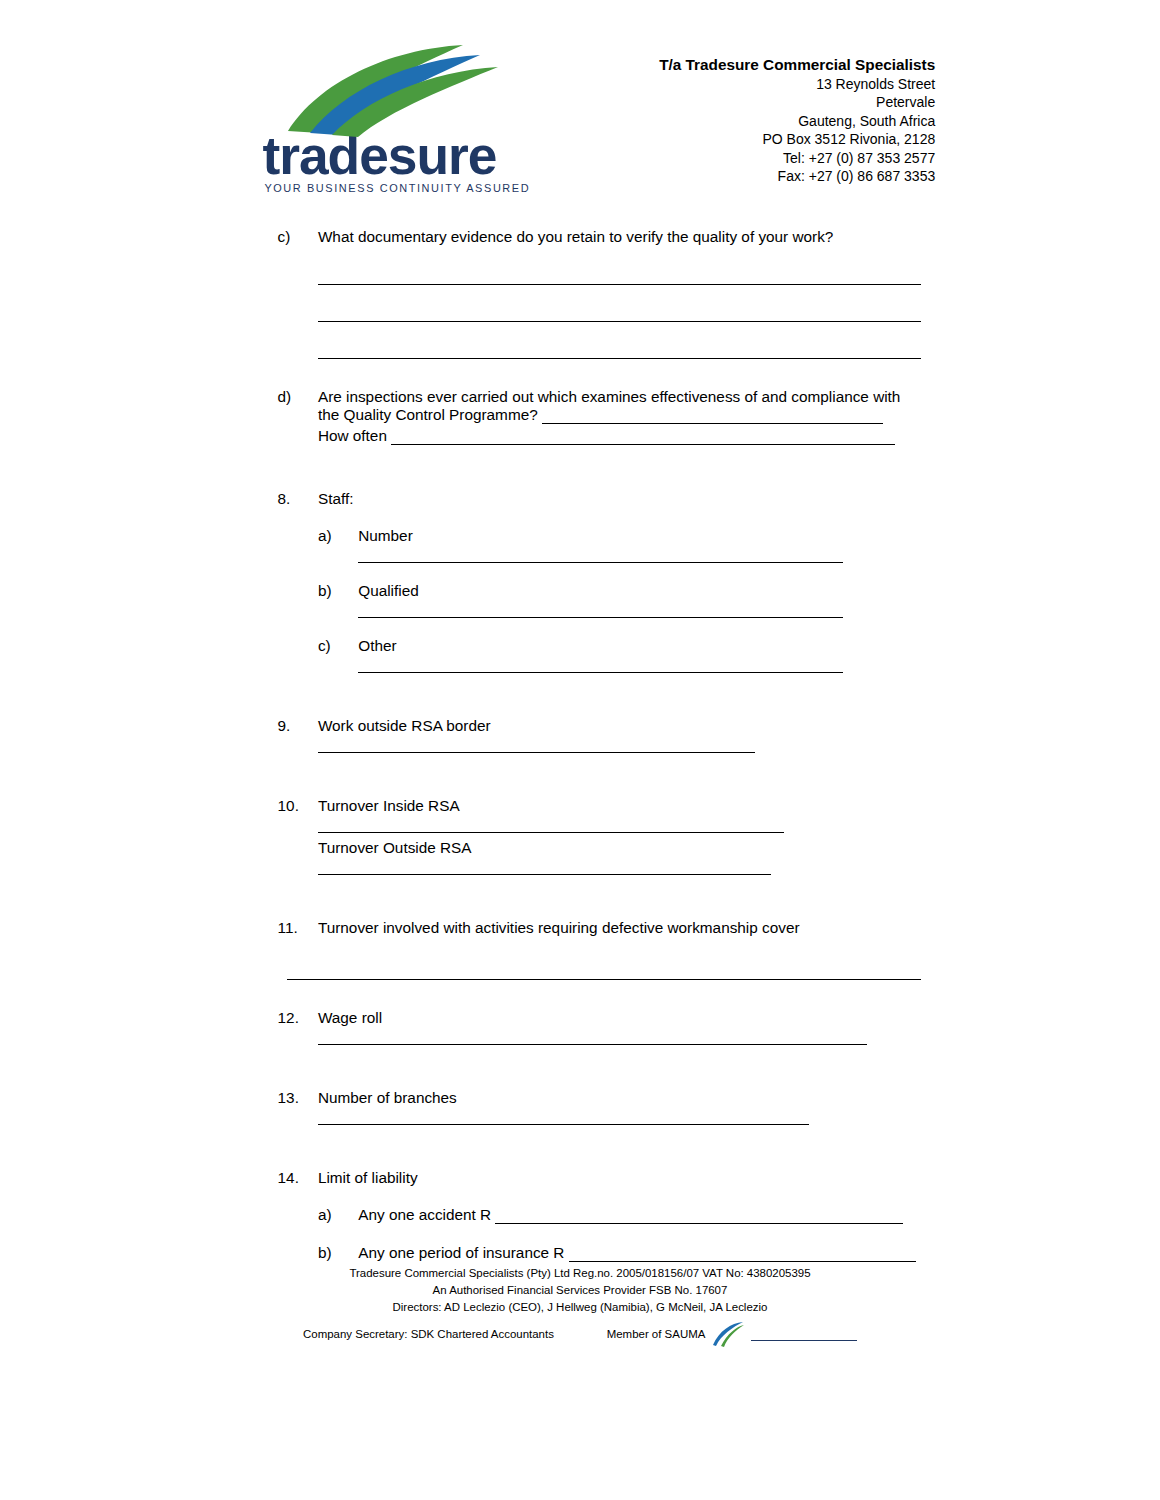tradesure
YOUR BUSINESS CONTINUITY ASSURED
T/a Tradesure Commercial Specialists
13 Reynolds Street
Petervale
Gauteng, South Africa
PO Box 3512 Rivonia, 2128
Tel: +27 (0) 87 353 2577
Fax: +27 (0) 86 687 3353
c)
What documentary evidence do you retain to verify the quality of your work?
d)
Are inspections ever carried out which examines effectiveness of and compliance with the Quality Control Programme?
How often
8.
Staff:
a)
Number
b)
Qualified
c)
Other
9.
Work outside RSA border
10.
Turnover Inside RSA
Turnover Outside RSA
11.
Turnover involved with activities requiring defective workmanship cover
12.
Wage roll
13.
Number of branches
14.
Limit of liability
a)
Any one accident R
b)
Any one period of insurance R
Tradesure Commercial Specialists (Pty) Ltd Reg.no. 2005/018156/07 VAT No: 4380205395
An Authorised Financial Services Provider FSB No. 17607
Directors: AD Leclezio (CEO), J Hellweg (Namibia), G McNeil, JA Leclezio
Company Secretary: SDK Chartered Accountants Member of SAUMA